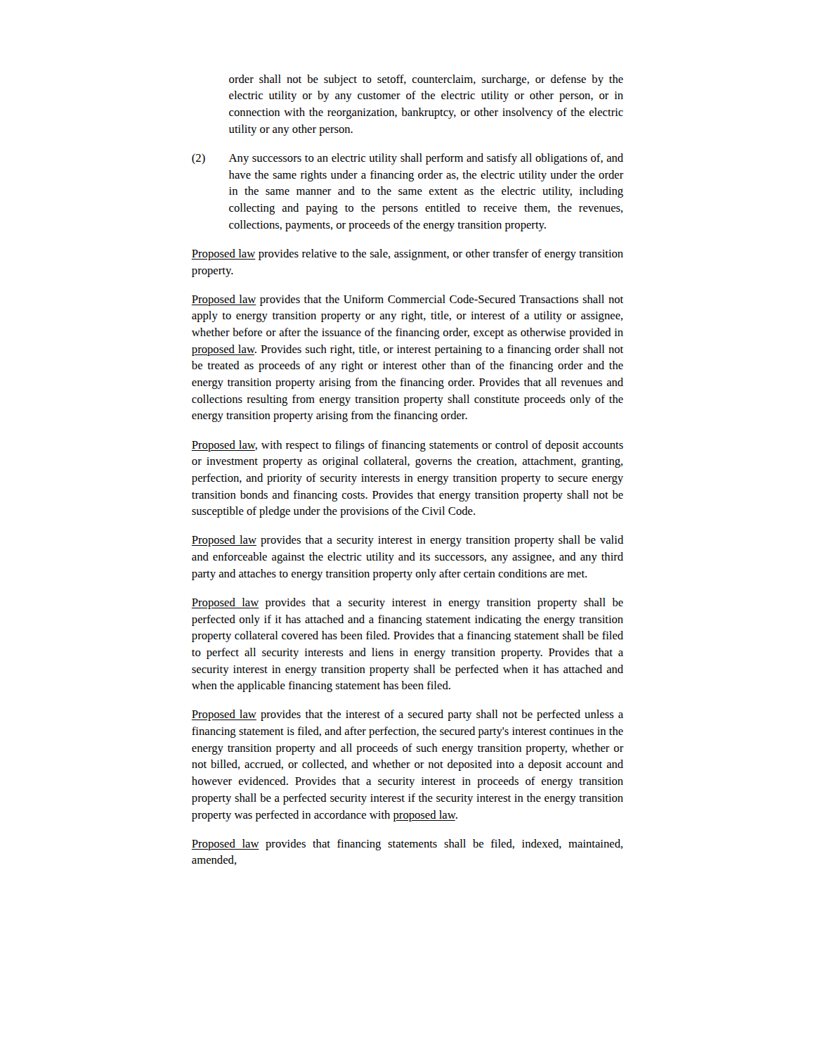order shall not be subject to setoff, counterclaim, surcharge, or defense by the electric utility or by any customer of the electric utility or other person, or in connection with the reorganization, bankruptcy, or other insolvency of the electric utility or any other person.
(2) Any successors to an electric utility shall perform and satisfy all obligations of, and have the same rights under a financing order as, the electric utility under the order in the same manner and to the same extent as the electric utility, including collecting and paying to the persons entitled to receive them, the revenues, collections, payments, or proceeds of the energy transition property.
Proposed law provides relative to the sale, assignment, or other transfer of energy transition property.
Proposed law provides that the Uniform Commercial Code-Secured Transactions shall not apply to energy transition property or any right, title, or interest of a utility or assignee, whether before or after the issuance of the financing order, except as otherwise provided in proposed law. Provides such right, title, or interest pertaining to a financing order shall not be treated as proceeds of any right or interest other than of the financing order and the energy transition property arising from the financing order. Provides that all revenues and collections resulting from energy transition property shall constitute proceeds only of the energy transition property arising from the financing order.
Proposed law, with respect to filings of financing statements or control of deposit accounts or investment property as original collateral, governs the creation, attachment, granting, perfection, and priority of security interests in energy transition property to secure energy transition bonds and financing costs. Provides that energy transition property shall not be susceptible of pledge under the provisions of the Civil Code.
Proposed law provides that a security interest in energy transition property shall be valid and enforceable against the electric utility and its successors, any assignee, and any third party and attaches to energy transition property only after certain conditions are met.
Proposed law provides that a security interest in energy transition property shall be perfected only if it has attached and a financing statement indicating the energy transition property collateral covered has been filed. Provides that a financing statement shall be filed to perfect all security interests and liens in energy transition property. Provides that a security interest in energy transition property shall be perfected when it has attached and when the applicable financing statement has been filed.
Proposed law provides that the interest of a secured party shall not be perfected unless a financing statement is filed, and after perfection, the secured party's interest continues in the energy transition property and all proceeds of such energy transition property, whether or not billed, accrued, or collected, and whether or not deposited into a deposit account and however evidenced. Provides that a security interest in proceeds of energy transition property shall be a perfected security interest if the security interest in the energy transition property was perfected in accordance with proposed law.
Proposed law provides that financing statements shall be filed, indexed, maintained, amended,